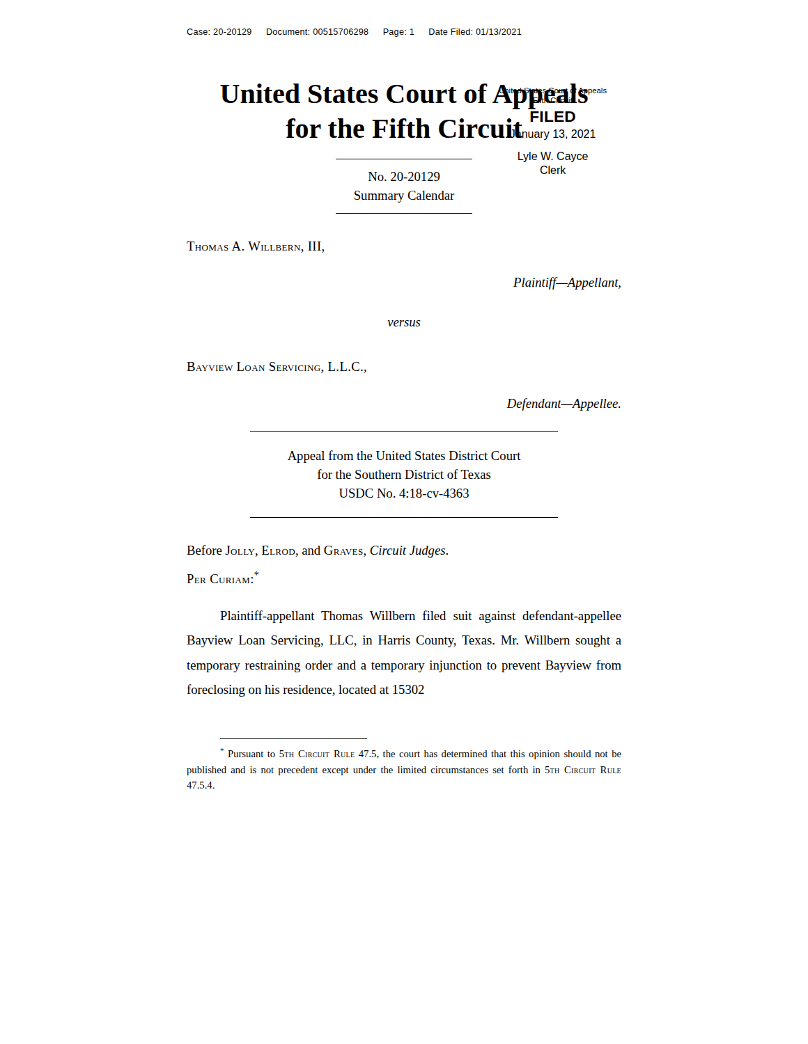Case: 20-20129 Document: 00515706298 Page: 1 Date Filed: 01/13/2021
United States Court of Appeals
Fifth Circuit
FILED
January 13, 2021
Lyle W. Cayce
Clerk
United States Court of Appeals
for the Fifth Circuit
No. 20-20129
Summary Calendar
Thomas A. Willbern, III,
Plaintiff—Appellant,
versus
Bayview Loan Servicing, L.L.C.,
Defendant—Appellee.
Appeal from the United States District Court
for the Southern District of Texas
USDC No. 4:18-cv-4363
Before Jolly, Elrod, and Graves, Circuit Judges.
Per Curiam:*
Plaintiff-appellant Thomas Willbern filed suit against defendant-appellee Bayview Loan Servicing, LLC, in Harris County, Texas. Mr. Willbern sought a temporary restraining order and a temporary injunction to prevent Bayview from foreclosing on his residence, located at 15302
* Pursuant to 5th Circuit Rule 47.5, the court has determined that this opinion should not be published and is not precedent except under the limited circumstances set forth in 5th Circuit Rule 47.5.4.